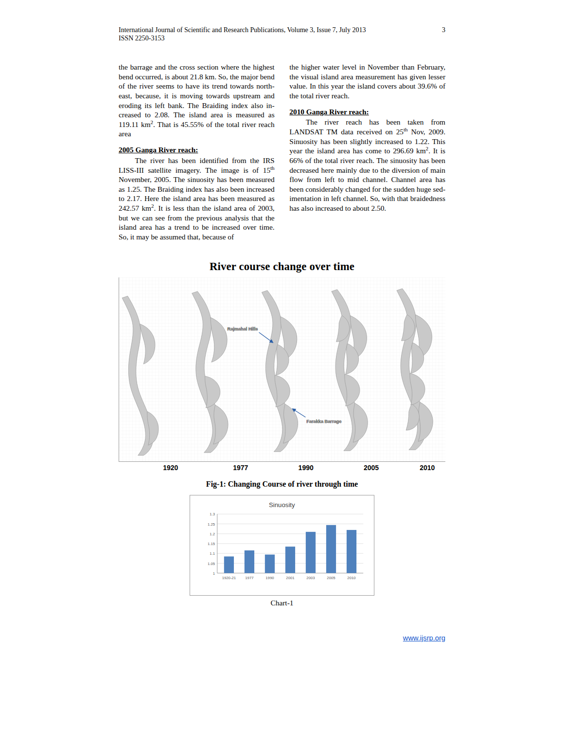International Journal of Scientific and Research Publications, Volume 3, Issue 7, July 2013
ISSN 2250-3153
3
the barrage and the cross section where the highest bend occurred, is about 21.8 km. So, the major bend of the river seems to have its trend towards north-east, because, it is moving towards upstream and eroding its left bank. The Braiding index also increased to 2.08. The island area is measured as 119.11 km2. That is 45.55% of the total river reach area
2005 Ganga River reach:
The river has been identified from the IRS LISS-III satellite imagery. The image is of 15th November, 2005. The sinuosity has been measured as 1.25. The Braiding index has also been increased to 2.17. Here the island area has been measured as 242.57 km2. It is less than the island area of 2003, but we can see from the previous analysis that the island area has a trend to be increased over time. So, it may be assumed that, because of
the higher water level in November than February, the visual island area measurement has given lesser value. In this year the island covers about 39.6% of the total river reach.
2010 Ganga River reach:
The river reach has been taken from LANDSAT TM data received on 25th Nov, 2009. Sinuosity has been slightly increased to 1.22. This year the island area has come to 296.69 km2. It is 66% of the total river reach. The sinuosity has been decreased here mainly due to the diversion of main flow from left to mid channel. Channel area has been considerably changed for the sudden huge sedimentation in left channel. So, with that braidedness has also increased to about 2.50.
River course change over time
Rajmahal Hills Farakka Barrage
1920 1977 1990 2005 2010
Fig-1: Changing Course of river through time
Sinuosity 1.3 1.25 1.2 1.15 1.1 1.05 1 1920-21 1977 1990 2001 2003 2005 2010
Chart-1
www.ijsrp.org